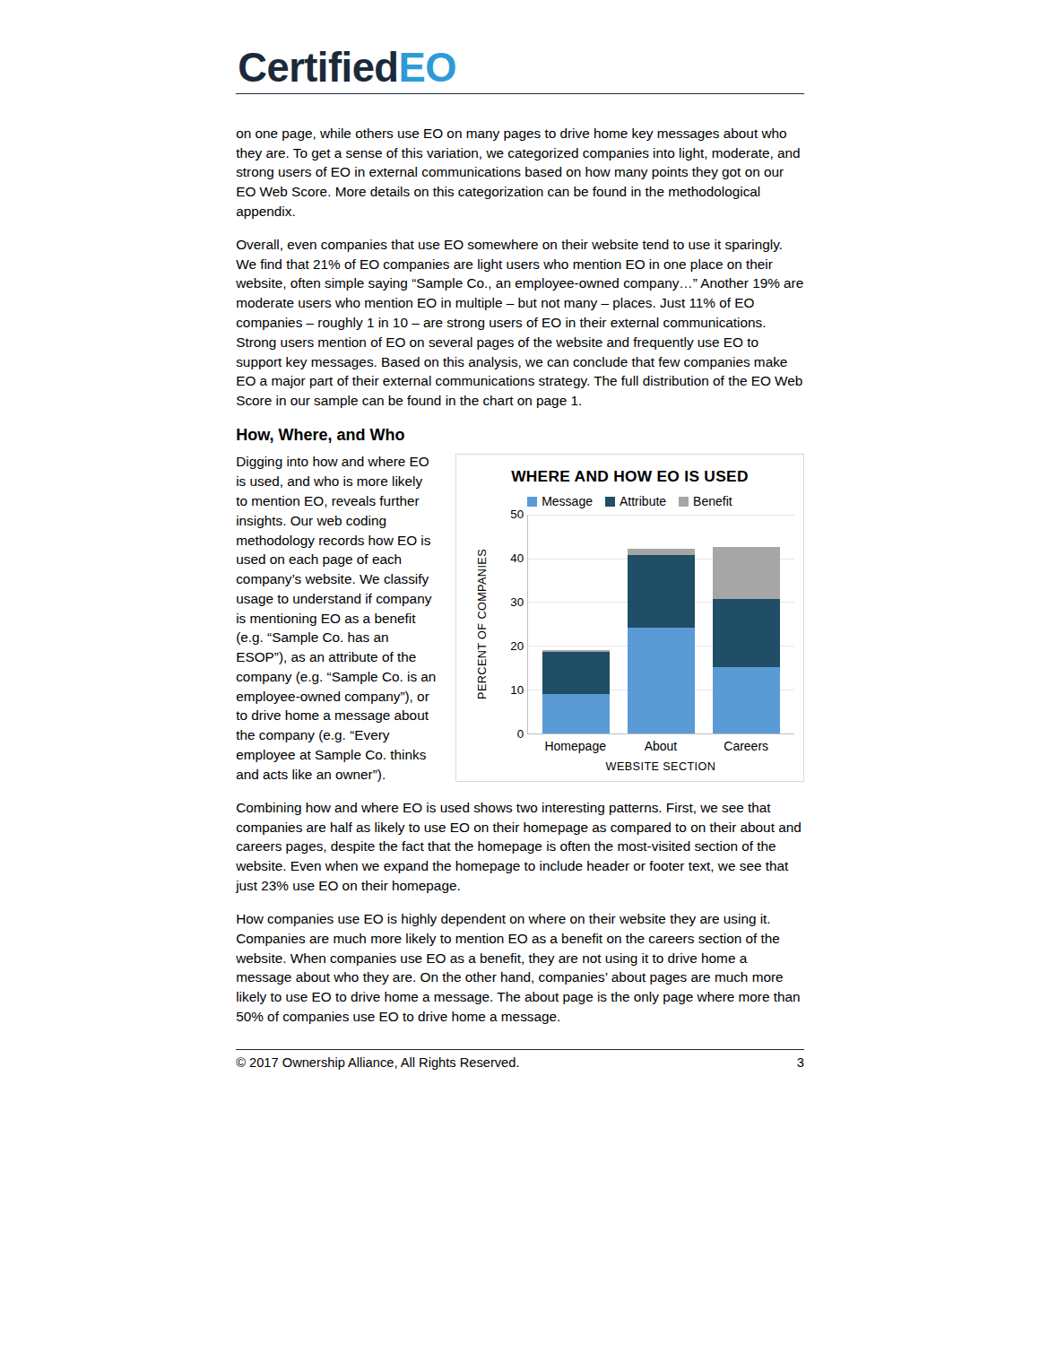Certified EO
on one page, while others use EO on many pages to drive home key messages about who they are. To get a sense of this variation, we categorized companies into light, moderate, and strong users of EO in external communications based on how many points they got on our EO Web Score. More details on this categorization can be found in the methodological appendix.
Overall, even companies that use EO somewhere on their website tend to use it sparingly. We find that 21% of EO companies are light users who mention EO in one place on their website, often simple saying “Sample Co., an employee-owned company…” Another 19% are moderate users who mention EO in multiple – but not many – places. Just 11% of EO companies – roughly 1 in 10 – are strong users of EO in their external communications. Strong users mention of EO on several pages of the website and frequently use EO to support key messages. Based on this analysis, we can conclude that few companies make EO a major part of their external communications strategy. The full distribution of the EO Web Score in our sample can be found in the chart on page 1.
How, Where, and Who
WHERE AND HOW EO IS USED
Message Attribute Benefit
PERCENT OF COMPANIES
50
40
30
20
10
0
Homepage About Careers
WEBSITE SECTION
Digging into how and where EO is used, and who is more likely to mention EO, reveals further insights. Our web coding methodology records how EO is used on each page of each company’s website. We classify usage to understand if company is mentioning EO as a benefit (e.g. “Sample Co. has an ESOP”), as an attribute of the company (e.g. “Sample Co. is an employee-owned company”), or to drive home a message about the company (e.g. “Every employee at Sample Co. thinks and acts like an owner”).
Combining how and where EO is used shows two interesting patterns. First, we see that companies are half as likely to use EO on their homepage as compared to on their about and careers pages, despite the fact that the homepage is often the most-visited section of the website. Even when we expand the homepage to include header or footer text, we see that just 23% use EO on their homepage.
How companies use EO is highly dependent on where on their website they are using it. Companies are much more likely to mention EO as a benefit on the careers section of the website. When companies use EO as a benefit, they are not using it to drive home a message about who they are. On the other hand, companies’ about pages are much more likely to use EO to drive home a message. The about page is the only page where more than 50% of companies use EO to drive home a message.
© 2017 Ownership Alliance, All Rights Reserved. 3